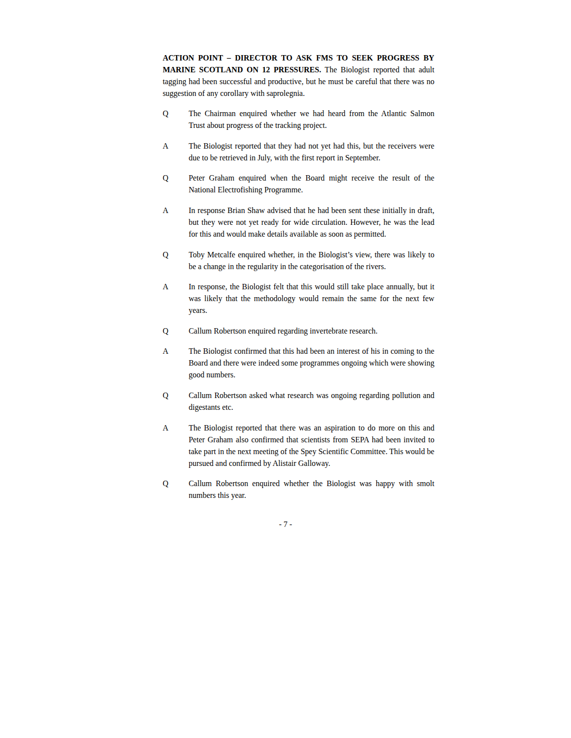ACTION POINT – DIRECTOR TO ASK FMS TO SEEK PROGRESS BY MARINE SCOTLAND ON 12 PRESSURES. The Biologist reported that adult tagging had been successful and productive, but he must be careful that there was no suggestion of any corollary with saprolegnia.
Q
The Chairman enquired whether we had heard from the Atlantic Salmon Trust about progress of the tracking project.
A
The Biologist reported that they had not yet had this, but the receivers were due to be retrieved in July, with the first report in September.
Q
Peter Graham enquired when the Board might receive the result of the National Electrofishing Programme.
A
In response Brian Shaw advised that he had been sent these initially in draft, but they were not yet ready for wide circulation. However, he was the lead for this and would make details available as soon as permitted.
Q
Toby Metcalfe enquired whether, in the Biologist’s view, there was likely to be a change in the regularity in the categorisation of the rivers.
A
In response, the Biologist felt that this would still take place annually, but it was likely that the methodology would remain the same for the next few years.
Q
Callum Robertson enquired regarding invertebrate research.
A
The Biologist confirmed that this had been an interest of his in coming to the Board and there were indeed some programmes ongoing which were showing good numbers.
Q
Callum Robertson asked what research was ongoing regarding pollution and digestants etc.
A
The Biologist reported that there was an aspiration to do more on this and Peter Graham also confirmed that scientists from SEPA had been invited to take part in the next meeting of the Spey Scientific Committee. This would be pursued and confirmed by Alistair Galloway.
Q
Callum Robertson enquired whether the Biologist was happy with smolt numbers this year.
- 7 -